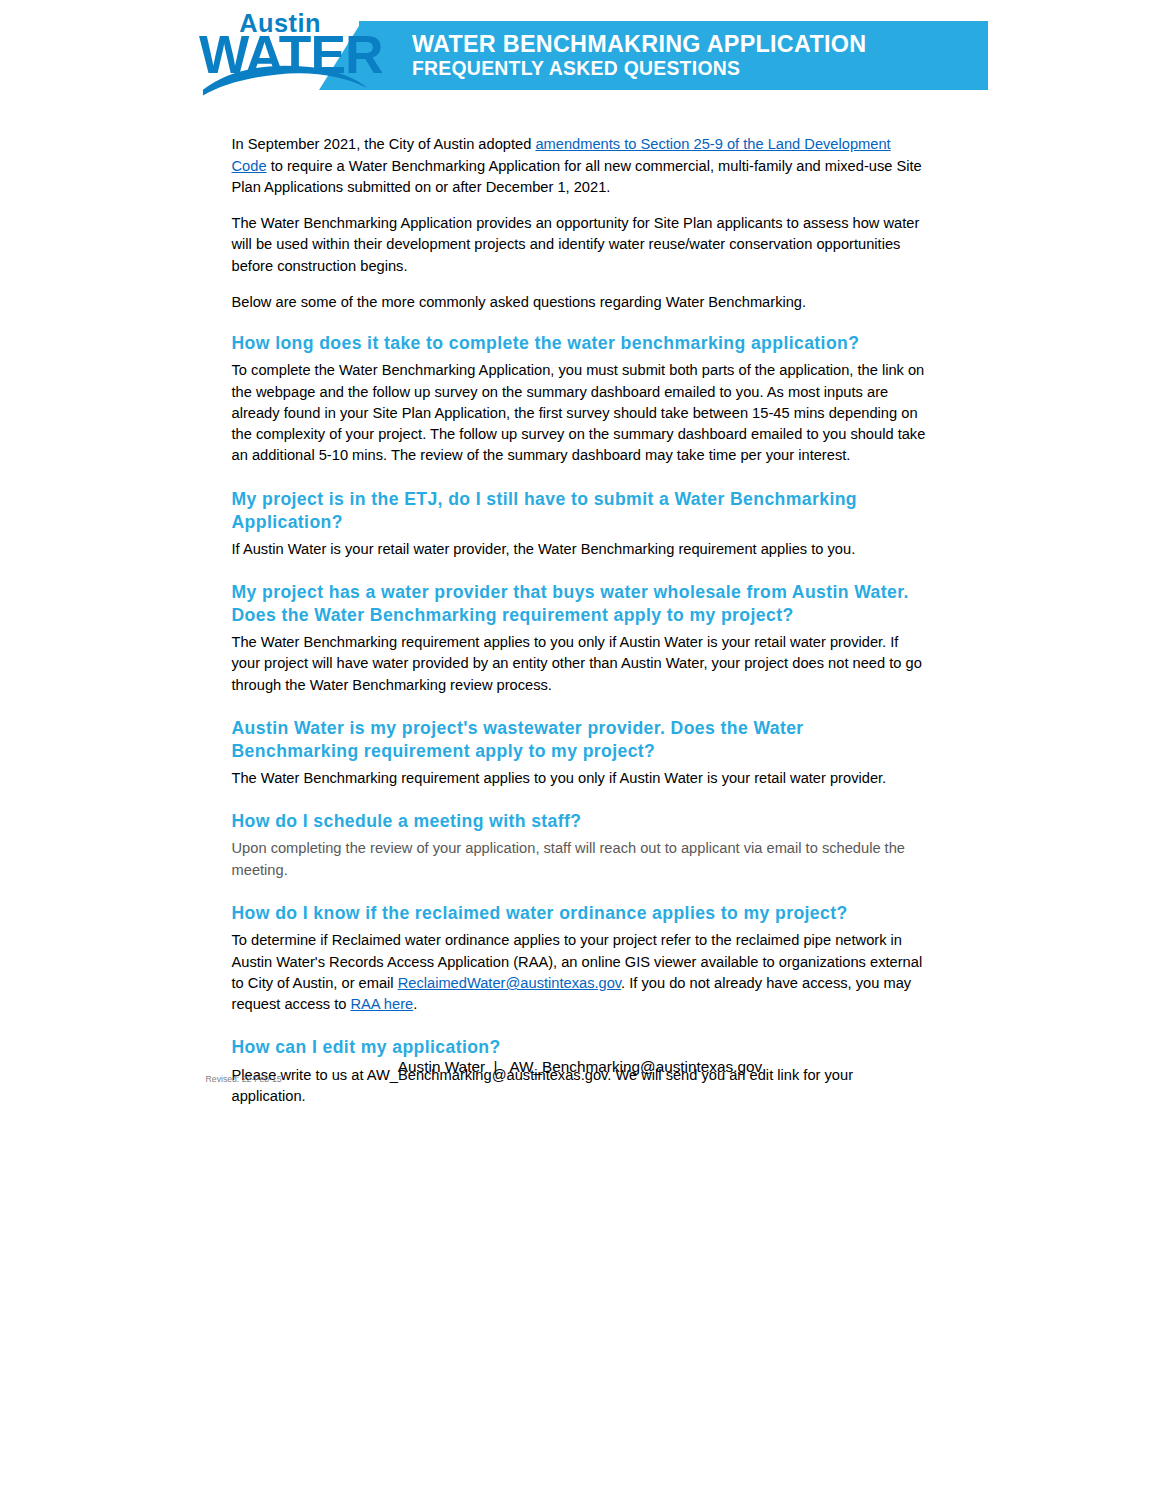Austin
WATER
WATER BENCHMAKRING APPLICATION
FREQUENTLY ASKED QUESTIONS
In September 2021, the City of Austin adopted amendments to Section 25-9 of the Land Development Code to require a Water Benchmarking Application for all new commercial, multi-family and mixed-use Site Plan Applications submitted on or after December 1, 2021.
The Water Benchmarking Application provides an opportunity for Site Plan applicants to assess how water will be used within their development projects and identify water reuse/water conservation opportunities before construction begins.
Below are some of the more commonly asked questions regarding Water Benchmarking.
How long does it take to complete the water benchmarking application?
To complete the Water Benchmarking Application, you must submit both parts of the application, the link on the webpage and the follow up survey on the summary dashboard emailed to you. As most inputs are already found in your Site Plan Application, the first survey should take between 15-45 mins depending on the complexity of your project. The follow up survey on the summary dashboard emailed to you should take an additional 5-10 mins. The review of the summary dashboard may take time per your interest.
My project is in the ETJ, do I still have to submit a Water Benchmarking Application?
If Austin Water is your retail water provider, the Water Benchmarking requirement applies to you.
My project has a water provider that buys water wholesale from Austin Water. Does the Water Benchmarking requirement apply to my project?
The Water Benchmarking requirement applies to you only if Austin Water is your retail water provider. If your project will have water provided by an entity other than Austin Water, your project does not need to go through the Water Benchmarking review process.
Austin Water is my project's wastewater provider. Does the Water Benchmarking requirement apply to my project?
The Water Benchmarking requirement applies to you only if Austin Water is your retail water provider.
How do I schedule a meeting with staff?
Upon completing the review of your application, staff will reach out to applicant via email to schedule the meeting.
How do I know if the reclaimed water ordinance applies to my project?
To determine if Reclaimed water ordinance applies to your project refer to the reclaimed pipe network in Austin Water's Records Access Application (RAA), an online GIS viewer available to organizations external to City of Austin, or email ReclaimedWater@austintexas.gov. If you do not already have access, you may request access to RAA here.
How can I edit my application?
Please write to us at AW_Benchmarking@austintexas.gov. We will send you an edit link for your application.
Austin Water | AW_Benchmarking@austintexas.gov
Revised: 22-Feb-15